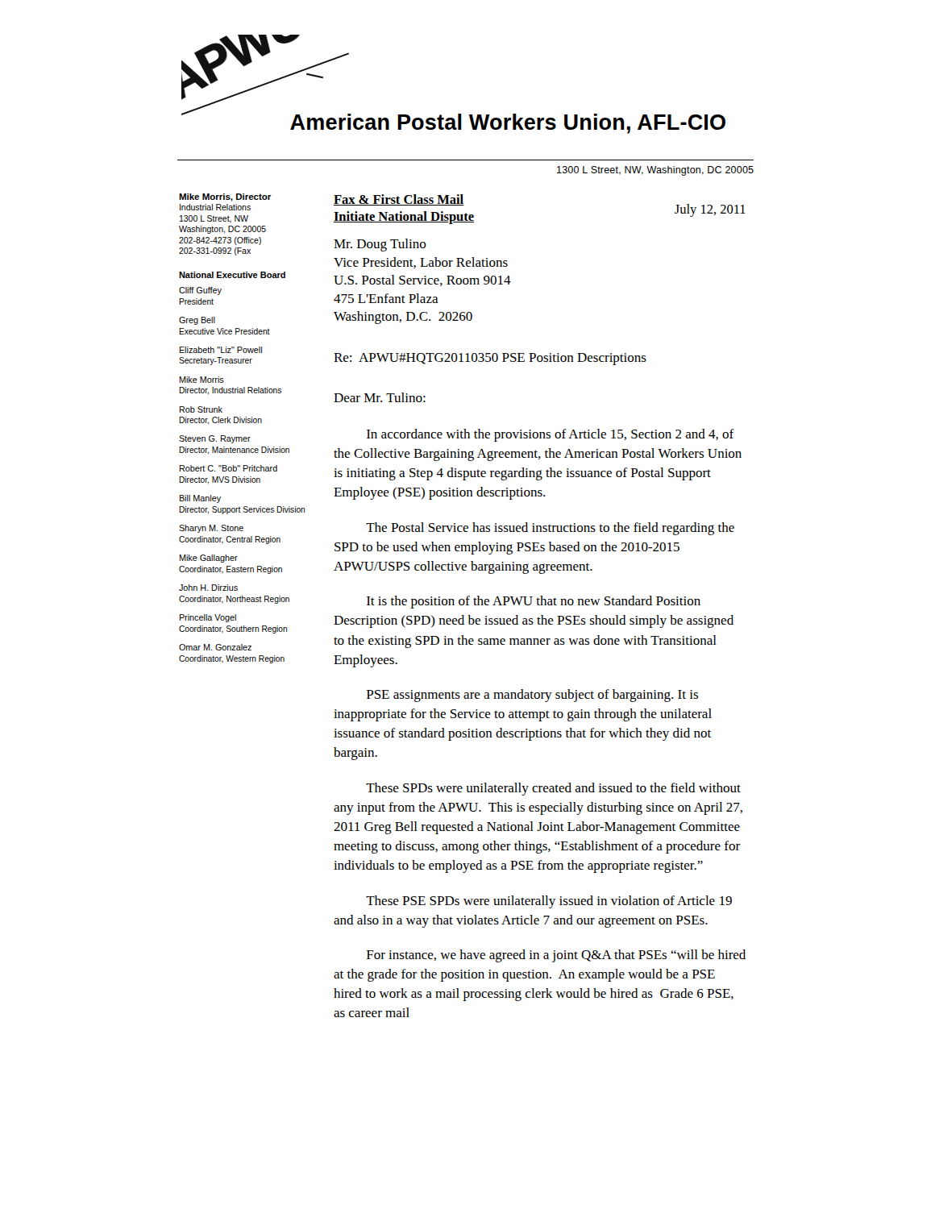APWU
American Postal Workers Union, AFL-CIO
1300 L Street, NW, Washington, DC 20005
Mike Morris, Director
Industrial Relations
1300 L Street, NW
Washington, DC 20005
202-842-4273 (Office)
202-331-0992 (Fax
National Executive Board
Cliff Guffey
President
Greg Bell
Executive Vice President
Elizabeth "Liz" Powell
Secretary-Treasurer
Mike Morris
Director, Industrial Relations
Rob Strunk
Director, Clerk Division
Steven G. Raymer
Director, Maintenance Division
Robert C. "Bob" Pritchard
Director, MVS Division
Bill Manley
Director, Support Services Division
Sharyn M. Stone
Coordinator, Central Region
Mike Gallagher
Coordinator, Eastern Region
John H. Dirzius
Coordinator, Northeast Region
Princella Vogel
Coordinator, Southern Region
Omar M. Gonzalez
Coordinator, Western Region
Fax & First Class Mail
Initiate National Dispute
July 12, 2011
Mr. Doug Tulino
Vice President, Labor Relations
U.S. Postal Service, Room 9014
475 L'Enfant Plaza
Washington, D.C. 20260
Re: APWU#HQTG20110350 PSE Position Descriptions
Dear Mr. Tulino:
In accordance with the provisions of Article 15, Section 2 and 4, of the Collective Bargaining Agreement, the American Postal Workers Union is initiating a Step 4 dispute regarding the issuance of Postal Support Employee (PSE) position descriptions.
The Postal Service has issued instructions to the field regarding the SPD to be used when employing PSEs based on the 2010-2015 APWU/USPS collective bargaining agreement.
It is the position of the APWU that no new Standard Position Description (SPD) need be issued as the PSEs should simply be assigned to the existing SPD in the same manner as was done with Transitional Employees.
PSE assignments are a mandatory subject of bargaining. It is inappropriate for the Service to attempt to gain through the unilateral issuance of standard position descriptions that for which they did not bargain.
These SPDs were unilaterally created and issued to the field without any input from the APWU. This is especially disturbing since on April 27, 2011 Greg Bell requested a National Joint Labor-Management Committee meeting to discuss, among other things, “Establishment of a procedure for individuals to be employed as a PSE from the appropriate register.”
These PSE SPDs were unilaterally issued in violation of Article 19 and also in a way that violates Article 7 and our agreement on PSEs.
For instance, we have agreed in a joint Q&A that PSEs “will be hired at the grade for the position in question. An example would be a PSE hired to work as a mail processing clerk would be hired as Grade 6 PSE, as career mail